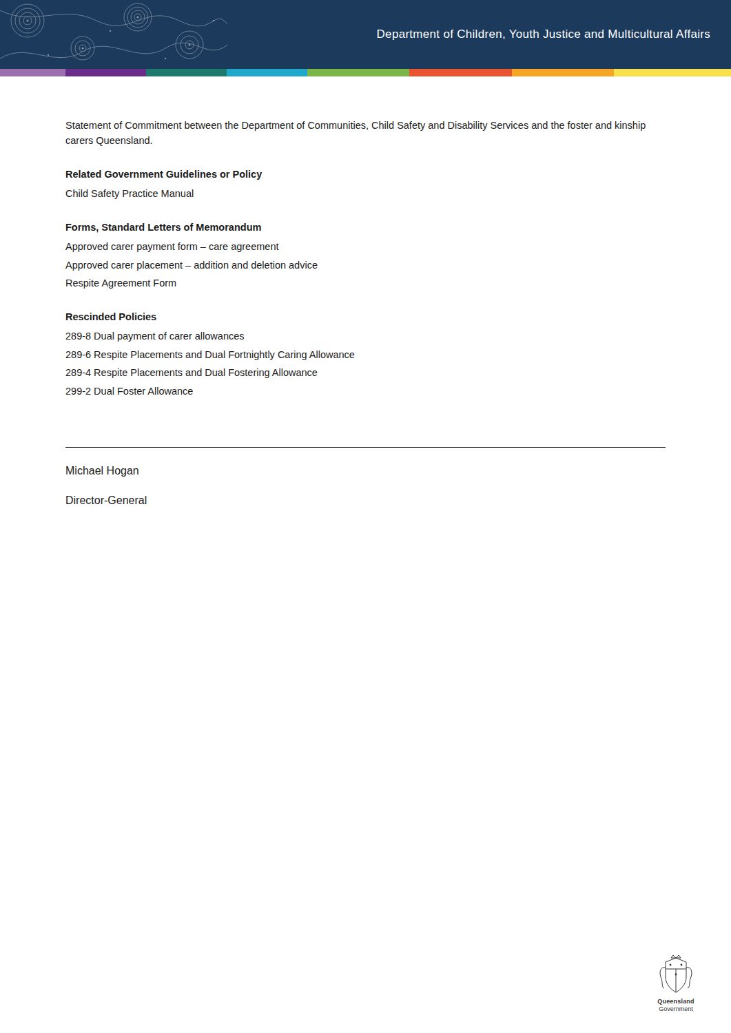Department of Children, Youth Justice and Multicultural Affairs
Statement of Commitment between the Department of Communities, Child Safety and Disability Services and the foster and kinship carers Queensland.
Related Government Guidelines or Policy
Child Safety Practice Manual
Forms, Standard Letters of Memorandum
Approved carer payment form – care agreement
Approved carer placement – addition and deletion advice
Respite Agreement Form
Rescinded Policies
289-8 Dual payment of carer allowances
289-6 Respite Placements and Dual Fortnightly Caring Allowance
289-4 Respite Placements and Dual Fostering Allowance
299-2 Dual Foster Allowance
Michael Hogan
Director-General
Queensland
Government